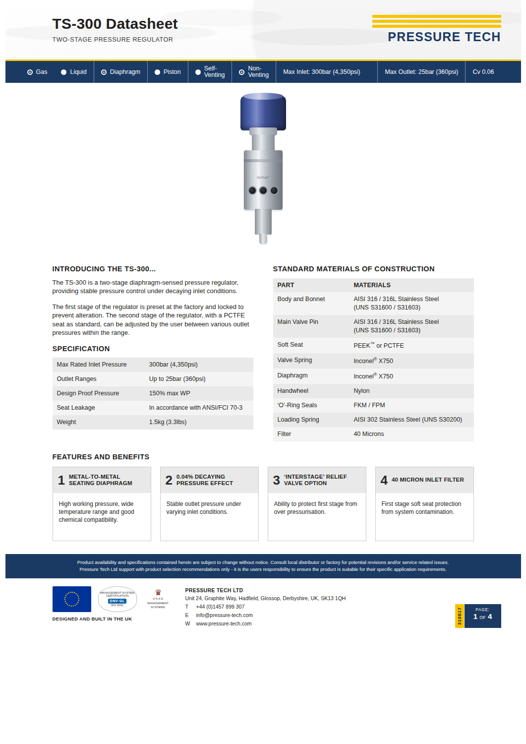TS-300 Datasheet
TWO-STAGE PRESSURE REGULATOR
PRESSURE TECH
Gas
Liquid
Diaphragm
Piston
Self-
Venting
Non-
Venting
Max Inlet: 300bar (4,350psi)
Max Outlet: 25bar (360psi)
Cv 0.06
OUTLET
Introducing the TS-300...
The TS-300 is a two-stage diaphragm-sensed pressure regulator, providing stable pressure control under decaying inlet conditions.
The first stage of the regulator is preset at the factory and locked to prevent alteration. The second stage of the regulator, with a PCTFE seat as standard, can be adjusted by the user between various outlet pressures within the range.
Specification
| Max Rated Inlet Pressure | 300bar (4,350psi) |
| Outlet Ranges | Up to 25bar (360psi) |
| Design Proof Pressure | 150% max WP |
| Seat Leakage | In accordance with ANSI/FCI 70-3 |
| Weight | 1.5kg (3.3lbs) |
Standard Materials of Construction
| PART | MATERIALS |
| --- | --- |
| Body and Bonnet | AISI 316 / 316L Stainless Steel (UNS S31600 / S31603) |
| Main Valve Pin | AISI 316 / 316L Stainless Steel (UNS S31600 / S31603) |
| Soft Seat | PEEK ™ or PCTFE |
| Valve Spring | Inconel ® X750 |
| Diaphragm | Inconel ® X750 |
| Handwheel | Nylon |
| ‘O’-Ring Seals | FKM / FPM |
| Loading Spring | AISI 302 Stainless Steel (UNS S30200) |
| Filter | 40 Microns |
Features and Benefits
1 Metal-to-metal seating diaphragm
High working pressure, wide temperature range and good chemical compatibility.
20.04% decaying pressure effect
Stable outlet pressure under varying inlet conditions.
3‘Interstage’ relief valve option
Ability to protect first stage from over pressurisation.
440 micron inlet filter
First stage soft seat protection from system contamination.
Product availability and specifications contained herein are subject to change without notice. Consult local distributor or factory for potential revisions and/or service related issues.
Pressure Tech Ltd support with product selection recommendations only - it is the users responsibility to ensure the product is suitable for their specific application requirements.
MANAGEMENT SYSTEM CERTIFICATION
DNV·GL
ISO 9001
♛
U K A S
MANAGEMENT
SYSTEMS
Designed and built in the UK
PRESSURE TECH LTD
Unit 24, Graphite Way, Hadfield, Glossop, Derbyshire, UK, SK13 1QH
T+44 (0)1457 899 307
Einfo@pressure-tech.com
Wwww.pressure-tech.com
310817
Page:
1 of 4